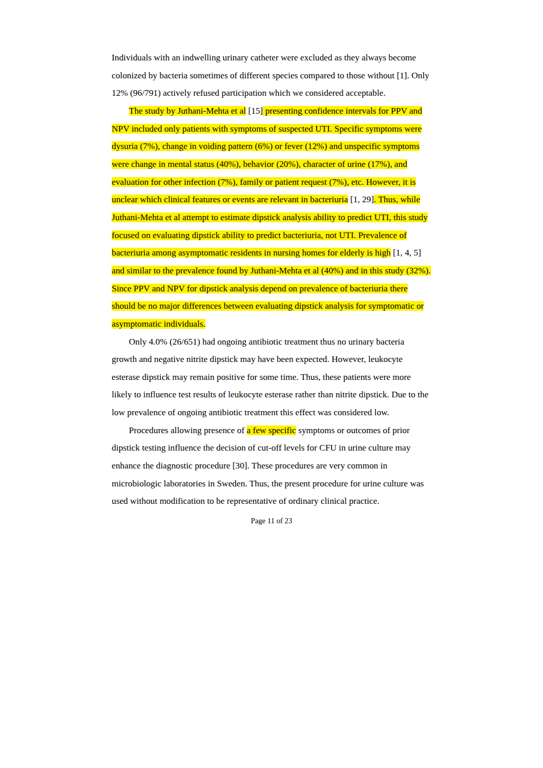Individuals with an indwelling urinary catheter were excluded as they always become colonized by bacteria sometimes of different species compared to those without [1]. Only 12% (96/791) actively refused participation which we considered acceptable.
The study by Juthani-Mehta et al [15] presenting confidence intervals for PPV and NPV included only patients with symptoms of suspected UTI. Specific symptoms were dysuria (7%), change in voiding pattern (6%) or fever (12%) and unspecific symptoms were change in mental status (40%), behavior (20%), character of urine (17%), and evaluation for other infection (7%), family or patient request (7%), etc. However, it is unclear which clinical features or events are relevant in bacteriuria [1, 29]. Thus, while Juthani-Mehta et al attempt to estimate dipstick analysis ability to predict UTI, this study focused on evaluating dipstick ability to predict bacteriuria, not UTI. Prevalence of bacteriuria among asymptomatic residents in nursing homes for elderly is high [1, 4, 5] and similar to the prevalence found by Juthani-Mehta et al (40%) and in this study (32%). Since PPV and NPV for dipstick analysis depend on prevalence of bacteriuria there should be no major differences between evaluating dipstick analysis for symptomatic or asymptomatic individuals.
Only 4.0% (26/651) had ongoing antibiotic treatment thus no urinary bacteria growth and negative nitrite dipstick may have been expected. However, leukocyte esterase dipstick may remain positive for some time. Thus, these patients were more likely to influence test results of leukocyte esterase rather than nitrite dipstick. Due to the low prevalence of ongoing antibiotic treatment this effect was considered low.
Procedures allowing presence of a few specific symptoms or outcomes of prior dipstick testing influence the decision of cut-off levels for CFU in urine culture may enhance the diagnostic procedure [30]. These procedures are very common in microbiologic laboratories in Sweden. Thus, the present procedure for urine culture was used without modification to be representative of ordinary clinical practice.
Page 11 of 23